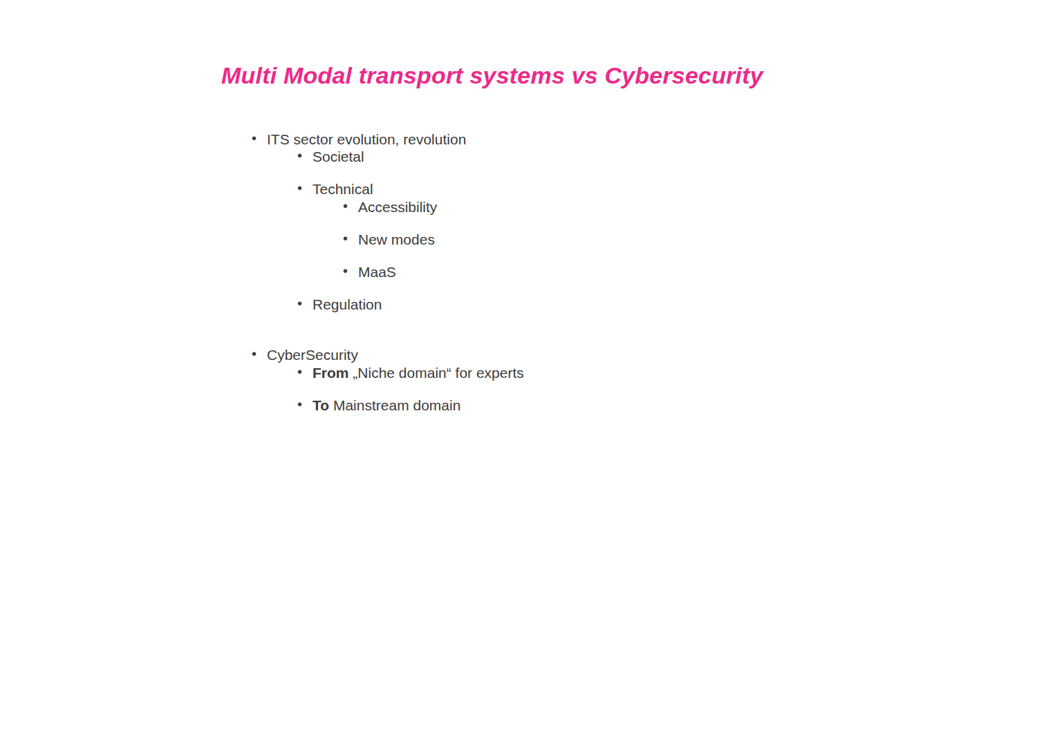Multi Modal transport systems vs Cybersecurity
ITS sector evolution, revolution
Societal
Technical
Accessibility
New modes
MaaS
Regulation
CyberSecurity
From „Niche domain“ for experts
To Mainstream domain